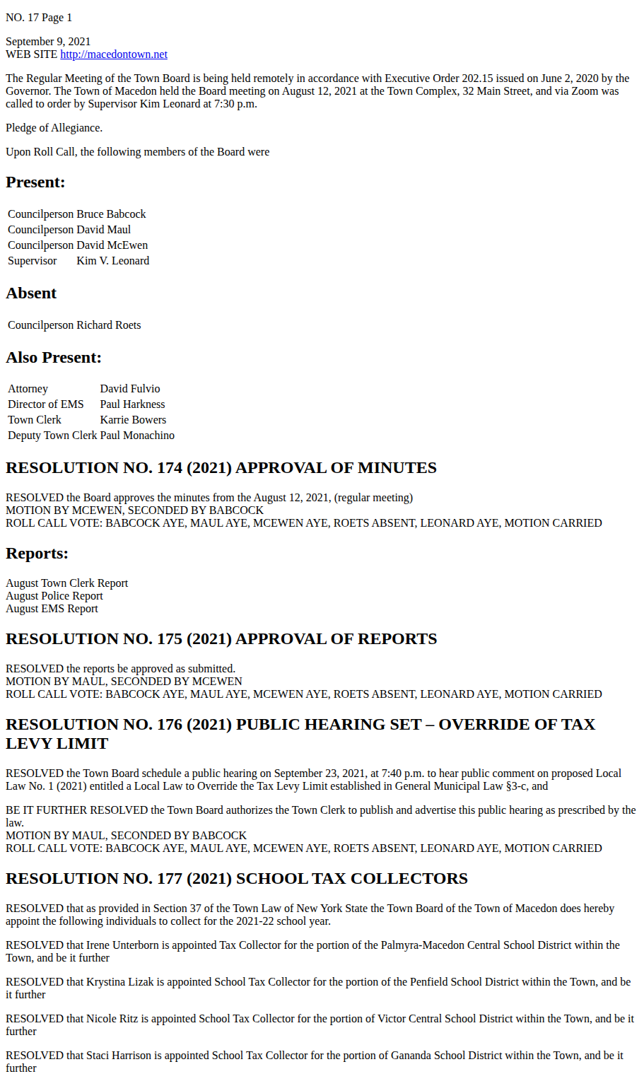NO. 17 Page 1
September 9, 2021
WEB SITE http://macedontown.net
The Regular Meeting of the Town Board is being held remotely in accordance with Executive Order 202.15 issued on June 2, 2020 by the Governor. The Town of Macedon held the Board meeting on August 12, 2021 at the Town Complex, 32 Main Street, and via Zoom was called to order by Supervisor Kim Leonard at 7:30 p.m.
Pledge of Allegiance.
Upon Roll Call, the following members of the Board were
Present:
| Councilperson | Bruce Babcock |
| Councilperson | David Maul |
| Councilperson | David McEwen |
| Supervisor | Kim V. Leonard |
Absent
| Councilperson | Richard Roets |
Also Present:
| Attorney | David Fulvio |
| Director of EMS | Paul Harkness |
| Town Clerk | Karrie Bowers |
| Deputy Town Clerk | Paul Monachino |
RESOLUTION NO. 174 (2021) APPROVAL OF MINUTES
RESOLVED the Board approves the minutes from the August 12, 2021, (regular meeting)
MOTION BY MCEWEN, SECONDED BY BABCOCK
ROLL CALL VOTE: BABCOCK AYE, MAUL AYE, MCEWEN AYE, ROETS ABSENT, LEONARD AYE, MOTION CARRIED
Reports:
August Town Clerk Report
August Police Report
August EMS Report
RESOLUTION NO. 175 (2021) APPROVAL OF REPORTS
RESOLVED the reports be approved as submitted.
MOTION BY MAUL, SECONDED BY MCEWEN
ROLL CALL VOTE: BABCOCK AYE, MAUL AYE, MCEWEN AYE, ROETS ABSENT, LEONARD AYE, MOTION CARRIED
RESOLUTION NO. 176 (2021) PUBLIC HEARING SET – OVERRIDE OF TAX LEVY LIMIT
RESOLVED the Town Board schedule a public hearing on September 23, 2021, at 7:40 p.m. to hear public comment on proposed Local Law No. 1 (2021) entitled a Local Law to Override the Tax Levy Limit established in General Municipal Law §3-c, and
BE IT FURTHER RESOLVED the Town Board authorizes the Town Clerk to publish and advertise this public hearing as prescribed by the law.
MOTION BY MAUL, SECONDED BY BABCOCK
ROLL CALL VOTE: BABCOCK AYE, MAUL AYE, MCEWEN AYE, ROETS ABSENT, LEONARD AYE, MOTION CARRIED
RESOLUTION NO. 177 (2021) SCHOOL TAX COLLECTORS
RESOLVED that as provided in Section 37 of the Town Law of New York State the Town Board of the Town of Macedon does hereby appoint the following individuals to collect for the 2021-22 school year.
RESOLVED that Irene Unterborn is appointed Tax Collector for the portion of the Palmyra-Macedon Central School District within the Town, and be it further
RESOLVED that Krystina Lizak is appointed School Tax Collector for the portion of the Penfield School District within the Town, and be it further
RESOLVED that Nicole Ritz is appointed School Tax Collector for the portion of Victor Central School District within the Town, and be it further
RESOLVED that Staci Harrison is appointed School Tax Collector for the portion of Gananda School District within the Town, and be it further